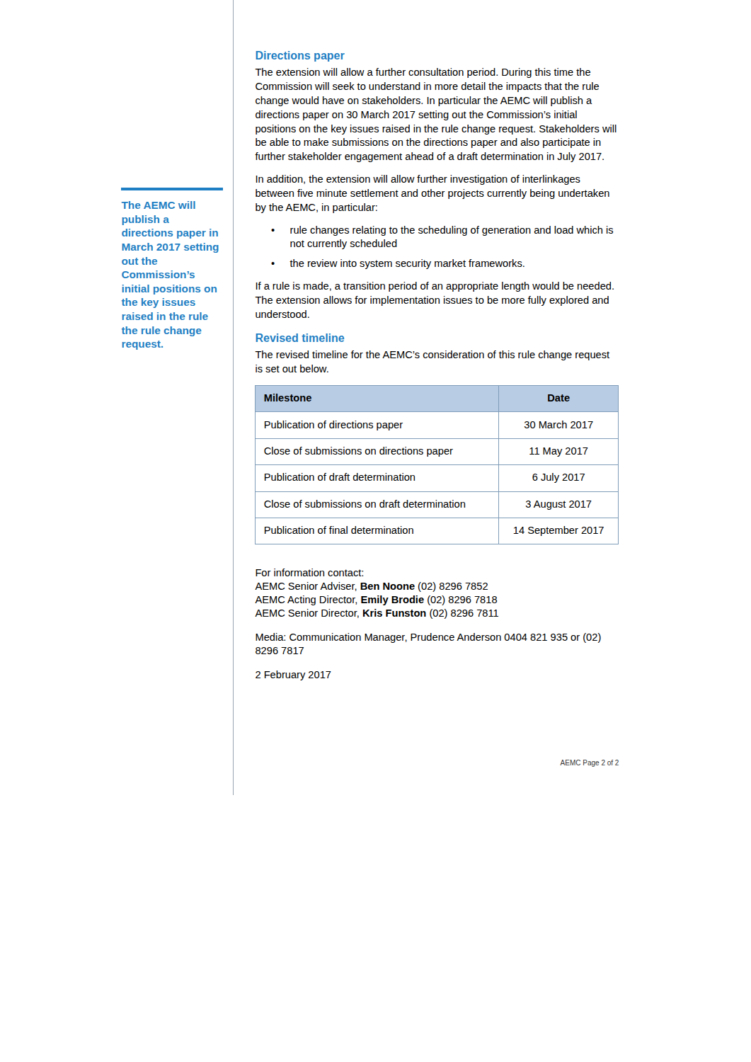The AEMC will publish a directions paper in March 2017 setting out the Commission’s initial positions on the key issues raised in the rule the rule change request.
Directions paper
The extension will allow a further consultation period. During this time the Commission will seek to understand in more detail the impacts that the rule change would have on stakeholders. In particular the AEMC will publish a directions paper on 30 March 2017 setting out the Commission’s initial positions on the key issues raised in the rule change request. Stakeholders will be able to make submissions on the directions paper and also participate in further stakeholder engagement ahead of a draft determination in July 2017.
In addition, the extension will allow further investigation of interlinkages between five minute settlement and other projects currently being undertaken by the AEMC, in particular:
rule changes relating to the scheduling of generation and load which is not currently scheduled
the review into system security market frameworks.
If a rule is made, a transition period of an appropriate length would be needed. The extension allows for implementation issues to be more fully explored and understood.
Revised timeline
The revised timeline for the AEMC’s consideration of this rule change request is set out below.
| Milestone | Date |
| --- | --- |
| Publication of directions paper | 30 March 2017 |
| Close of submissions on directions paper | 11 May 2017 |
| Publication of draft determination | 6 July 2017 |
| Close of submissions on draft determination | 3 August 2017 |
| Publication of final determination | 14 September 2017 |
For information contact:
AEMC Senior Adviser, Ben Noone (02) 8296 7852
AEMC Acting Director, Emily Brodie (02) 8296 7818
AEMC Senior Director, Kris Funston (02) 8296 7811
Media: Communication Manager, Prudence Anderson 0404 821 935 or (02) 8296 7817
2 February 2017
AEMC Page 2 of 2